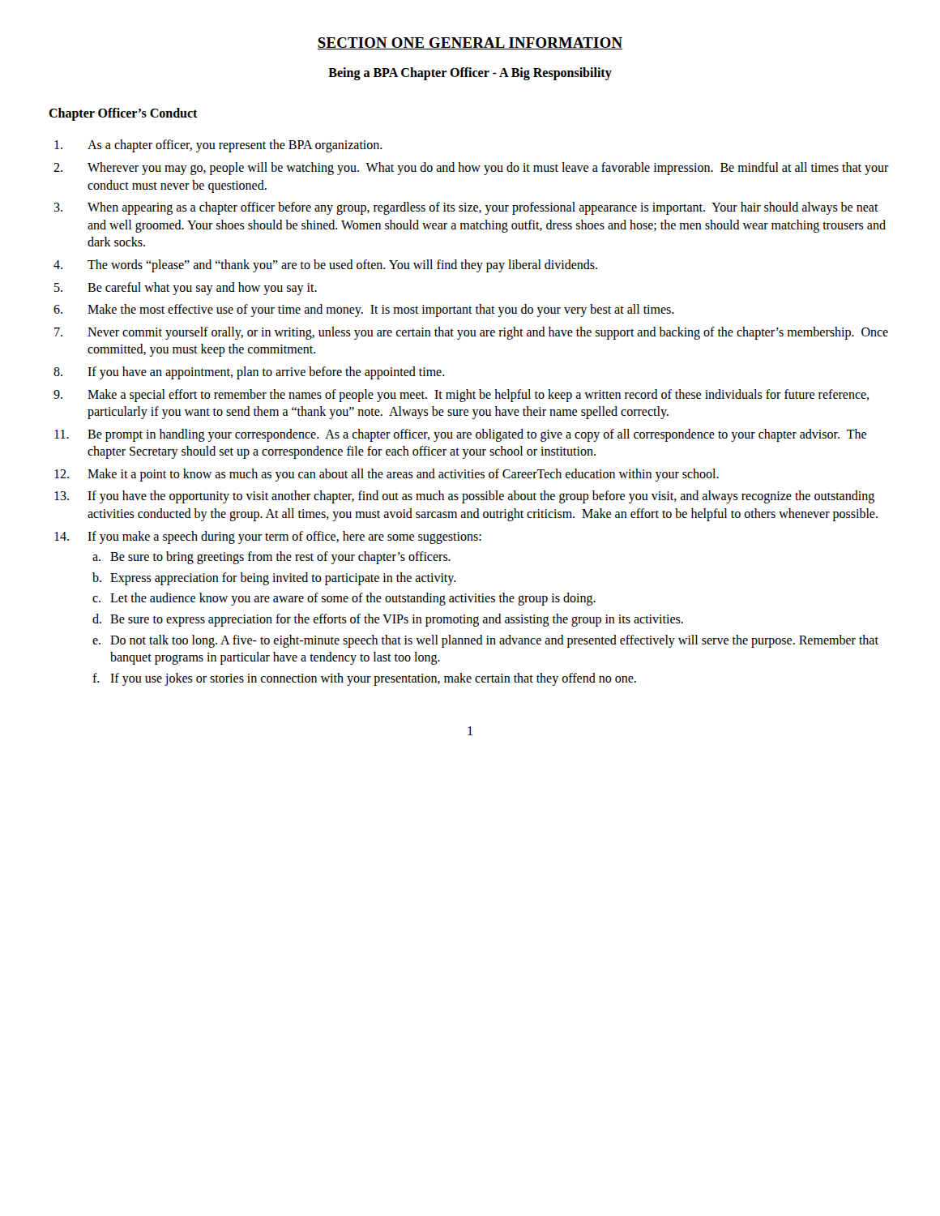SECTION ONE GENERAL INFORMATION
Being a BPA Chapter Officer - A Big Responsibility
Chapter Officer’s Conduct
1. As a chapter officer, you represent the BPA organization.
2. Wherever you may go, people will be watching you. What you do and how you do it must leave a favorable impression. Be mindful at all times that your conduct must never be questioned.
3. When appearing as a chapter officer before any group, regardless of its size, your professional appearance is important. Your hair should always be neat and well groomed. Your shoes should be shined. Women should wear a matching outfit, dress shoes and hose; the men should wear matching trousers and dark socks.
4. The words “please” and “thank you” are to be used often. You will find they pay liberal dividends.
5. Be careful what you say and how you say it.
6. Make the most effective use of your time and money. It is most important that you do your very best at all times.
7. Never commit yourself orally, or in writing, unless you are certain that you are right and have the support and backing of the chapter’s membership. Once committed, you must keep the commitment.
8. If you have an appointment, plan to arrive before the appointed time.
9. Make a special effort to remember the names of people you meet. It might be helpful to keep a written record of these individuals for future reference, particularly if you want to send them a “thank you” note. Always be sure you have their name spelled correctly.
11. Be prompt in handling your correspondence. As a chapter officer, you are obligated to give a copy of all correspondence to your chapter advisor. The chapter Secretary should set up a correspondence file for each officer at your school or institution.
12. Make it a point to know as much as you can about all the areas and activities of CareerTech education within your school.
13. If you have the opportunity to visit another chapter, find out as much as possible about the group before you visit, and always recognize the outstanding activities conducted by the group. At all times, you must avoid sarcasm and outright criticism. Make an effort to be helpful to others whenever possible.
14. If you make a speech during your term of office, here are some suggestions:
a. Be sure to bring greetings from the rest of your chapter’s officers.
b. Express appreciation for being invited to participate in the activity.
c. Let the audience know you are aware of some of the outstanding activities the group is doing.
d. Be sure to express appreciation for the efforts of the VIPs in promoting and assisting the group in its activities.
e. Do not talk too long. A five- to eight-minute speech that is well planned in advance and presented effectively will serve the purpose. Remember that banquet programs in particular have a tendency to last too long.
f. If you use jokes or stories in connection with your presentation, make certain that they offend no one.
1